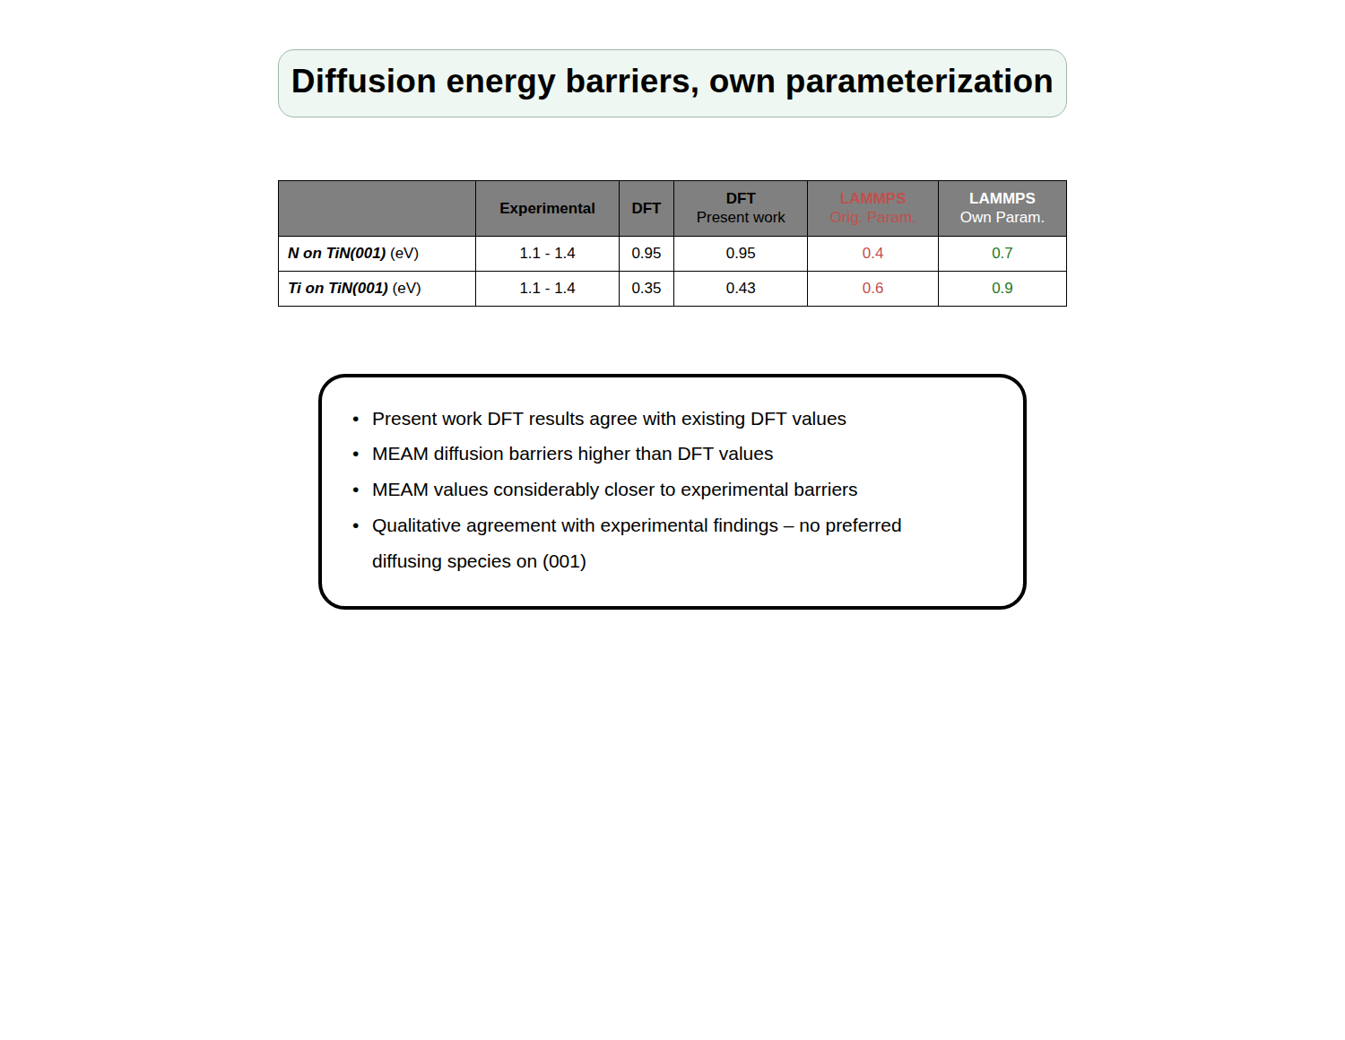Diffusion energy barriers, own parameterization
| | Experimental | DFT | DFT Present work | LAMMPS Orig. Param. | LAMMPS Own Param. |
| --- | --- | --- | --- | --- | --- |
| N on TiN(001) (eV) | 1.1 - 1.4 | 0.95 | 0.95 | 0.4 | 0.7 |
| Ti on TiN(001) (eV) | 1.1 - 1.4 | 0.35 | 0.43 | 0.6 | 0.9 |
Present work DFT results agree with existing DFT values
MEAM diffusion barriers higher than DFT values
MEAM values considerably closer to experimental barriers
Qualitative agreement with experimental findings – no preferred diffusing species on (001)